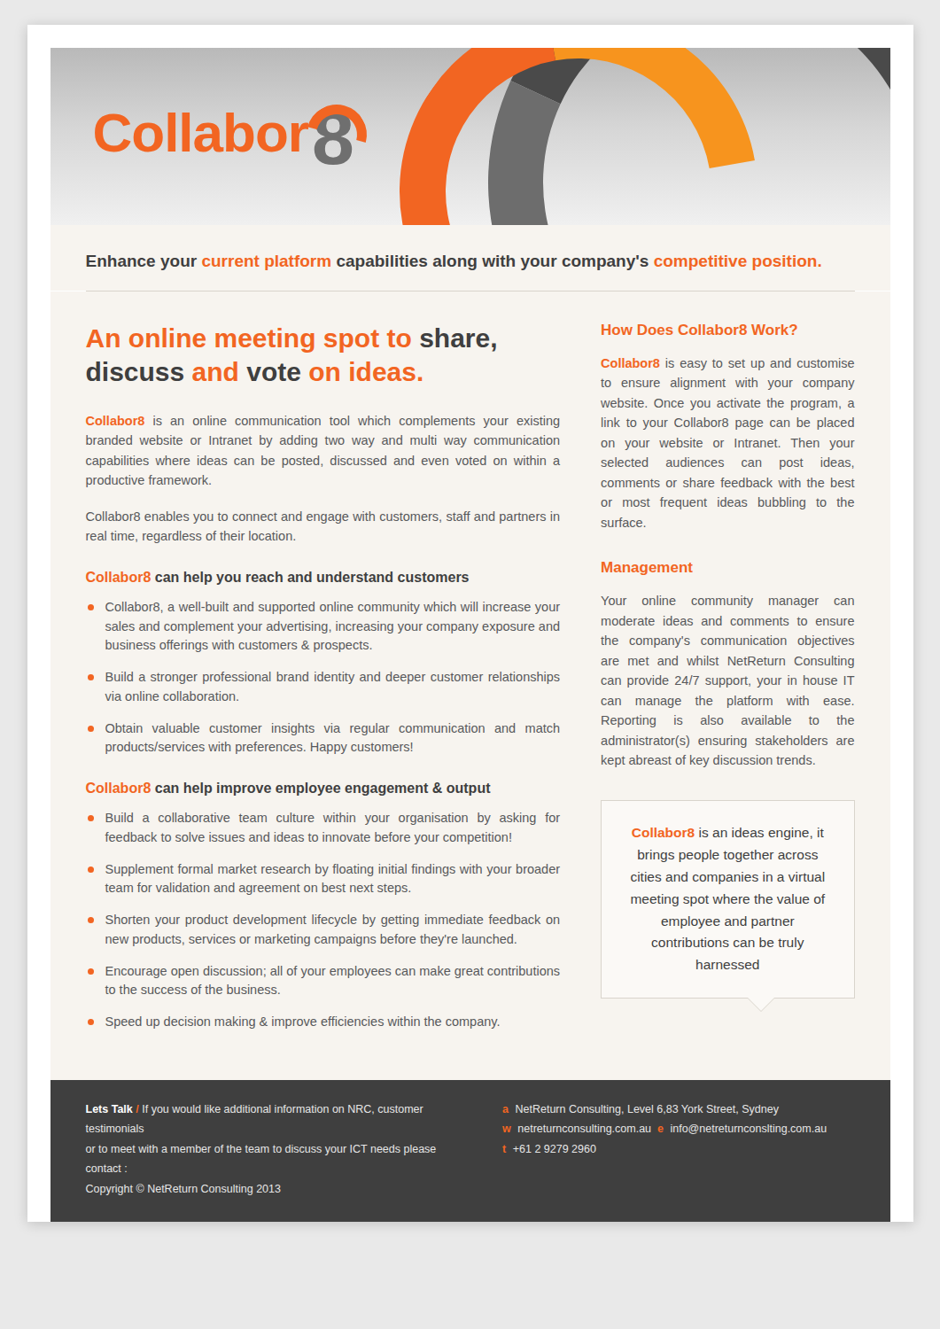Collabor8
Enhance your current platform capabilities along with your company's competitive position.
An online meeting spot to share,
discuss and vote on ideas.
Collabor8 is an online communication tool which complements your existing branded website or Intranet by adding two way and multi way communication capabilities where ideas can be posted, discussed and even voted on within a productive framework.
Collabor8 enables you to connect and engage with customers, staff and partners in real time, regardless of their location.
Collabor8 can help you reach and understand customers
Collabor8, a well-built and supported online community which will increase your sales and complement your advertising, increasing your company exposure and business offerings with customers & prospects.
Build a stronger professional brand identity and deeper customer relationships via online collaboration.
Obtain valuable customer insights via regular communication and match products/services with preferences. Happy customers!
Collabor8 can help improve employee engagement & output
Build a collaborative team culture within your organisation by asking for feedback to solve issues and ideas to innovate before your competition!
Supplement formal market research by floating initial findings with your broader team for validation and agreement on best next steps.
Shorten your product development lifecycle by getting immediate feedback on new products, services or marketing campaigns before they're launched.
Encourage open discussion; all of your employees can make great contributions to the success of the business.
Speed up decision making & improve efficiencies within the company.
How Does Collabor8 Work?
Collabor8 is easy to set up and customise to ensure alignment with your company website. Once you activate the program, a link to your Collabor8 page can be placed on your website or Intranet. Then your selected audiences can post ideas, comments or share feedback with the best or most frequent ideas bubbling to the surface.
Management
Your online community manager can moderate ideas and comments to ensure the company's communication objectives are met and whilst NetReturn Consulting can provide 24/7 support, your in house IT can manage the platform with ease. Reporting is also available to the administrator(s) ensuring stakeholders are kept abreast of key discussion trends.
Collabor8 is an ideas engine, it brings people together across cities and companies in a virtual meeting spot where the value of employee and partner contributions can be truly harnessed
Lets Talk / If you would like additional information on NRC, customer testimonials
or to meet with a member of the team to discuss your ICT needs please contact :
Copyright © NetReturn Consulting 2013
a NetReturn Consulting, Level 6,83 York Street, Sydney
w netreturnconsulting.com.au e info@netreturnconslting.com.au
t +61 2 9279 2960